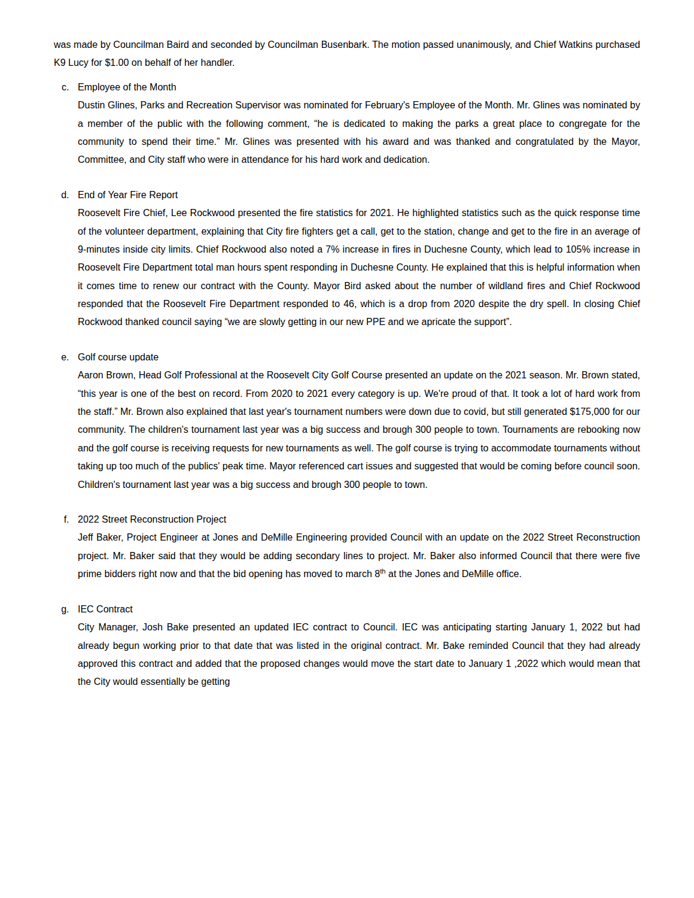was made by Councilman Baird and seconded by Councilman Busenbark. The motion passed unanimously, and Chief Watkins purchased K9 Lucy for $1.00 on behalf of her handler.
Employee of the Month
Dustin Glines, Parks and Recreation Supervisor was nominated for February's Employee of the Month. Mr. Glines was nominated by a member of the public with the following comment, “he is dedicated to making the parks a great place to congregate for the community to spend their time.” Mr. Glines was presented with his award and was thanked and congratulated by the Mayor, Committee, and City staff who were in attendance for his hard work and dedication.
End of Year Fire Report
Roosevelt Fire Chief, Lee Rockwood presented the fire statistics for 2021. He highlighted statistics such as the quick response time of the volunteer department, explaining that City fire fighters get a call, get to the station, change and get to the fire in an average of 9-minutes inside city limits. Chief Rockwood also noted a 7% increase in fires in Duchesne County, which lead to 105% increase in Roosevelt Fire Department total man hours spent responding in Duchesne County. He explained that this is helpful information when it comes time to renew our contract with the County. Mayor Bird asked about the number of wildland fires and Chief Rockwood responded that the Roosevelt Fire Department responded to 46, which is a drop from 2020 despite the dry spell. In closing Chief Rockwood thanked council saying “we are slowly getting in our new PPE and we apricate the support”.
Golf course update
Aaron Brown, Head Golf Professional at the Roosevelt City Golf Course presented an update on the 2021 season. Mr. Brown stated, “this year is one of the best on record. From 2020 to 2021 every category is up. We're proud of that. It took a lot of hard work from the staff.” Mr. Brown also explained that last year's tournament numbers were down due to covid, but still generated $175,000 for our community. The children's tournament last year was a big success and brough 300 people to town. Tournaments are rebooking now and the golf course is receiving requests for new tournaments as well. The golf course is trying to accommodate tournaments without taking up too much of the publics' peak time. Mayor referenced cart issues and suggested that would be coming before council soon. Children's tournament last year was a big success and brough 300 people to town.
2022 Street Reconstruction Project
Jeff Baker, Project Engineer at Jones and DeMille Engineering provided Council with an update on the 2022 Street Reconstruction project. Mr. Baker said that they would be adding secondary lines to project. Mr. Baker also informed Council that there were five prime bidders right now and that the bid opening has moved to march 8th at the Jones and DeMille office.
IEC Contract
City Manager, Josh Bake presented an updated IEC contract to Council. IEC was anticipating starting January 1, 2022 but had already begun working prior to that date that was listed in the original contract. Mr. Bake reminded Council that they had already approved this contract and added that the proposed changes would move the start date to January 1 ,2022 which would mean that the City would essentially be getting